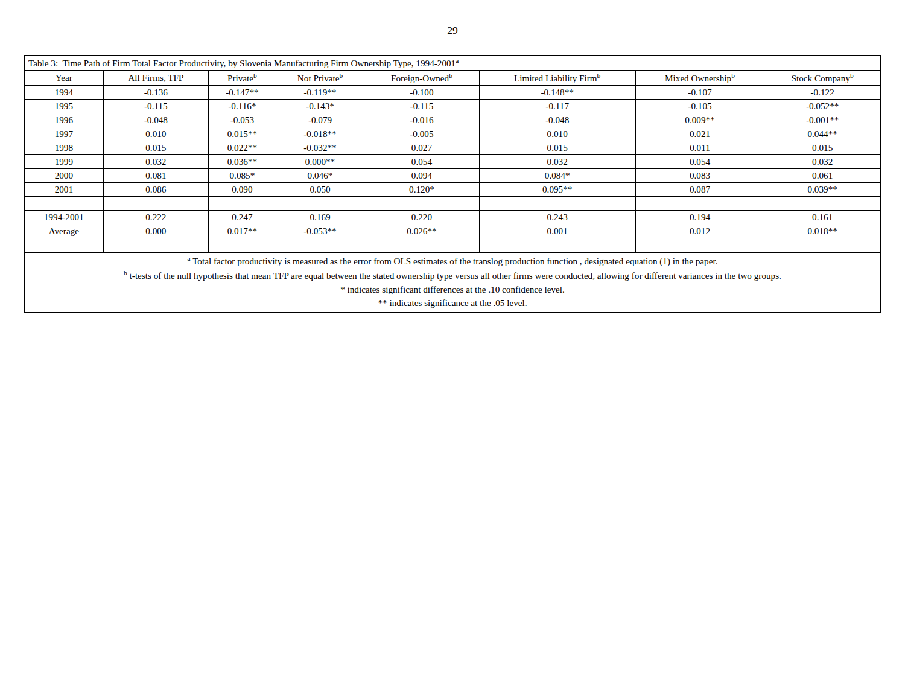29
| Table 3: Time Path of Firm Total Factor Productivity, by Slovenia Manufacturing Firm Ownership Type, 1994-2001 a |
| Year | All Firms, TFP | Private b | Not Private b | Foreign-Owned b | Limited Liability Firm b | Mixed Ownership b | Stock Company b |
| 1994 | -0.136 | -0.147** | -0.119** | -0.100 | -0.148** | -0.107 | -0.122 |
| 1995 | -0.115 | -0.116* | -0.143* | -0.115 | -0.117 | -0.105 | -0.052** |
| 1996 | -0.048 | -0.053 | -0.079 | -0.016 | -0.048 | 0.009** | -0.001** |
| 1997 | 0.010 | 0.015** | -0.018** | -0.005 | 0.010 | 0.021 | 0.044** |
| 1998 | 0.015 | 0.022** | -0.032** | 0.027 | 0.015 | 0.011 | 0.015 |
| 1999 | 0.032 | 0.036** | 0.000** | 0.054 | 0.032 | 0.054 | 0.032 |
| 2000 | 0.081 | 0.085* | 0.046* | 0.094 | 0.084* | 0.083 | 0.061 |
| 2001 | 0.086 | 0.090 | 0.050 | 0.120* | 0.095** | 0.087 | 0.039** |
| 1994-2001 | 0.222 | 0.247 | 0.169 | 0.220 | 0.243 | 0.194 | 0.161 |
| Average | 0.000 | 0.017** | -0.053** | 0.026** | 0.001 | 0.012 | 0.018** |
| a Total factor productivity is measured as the error from OLS estimates of the translog production function , designated equation (1) in the paper. b t-tests of the null hypothesis that mean TFP are equal between the stated ownership type versus all other firms were conducted, allowing for different variances in the two groups. * indicates significant differences at the .10 confidence level. ** indicates significance at the .05 level. |